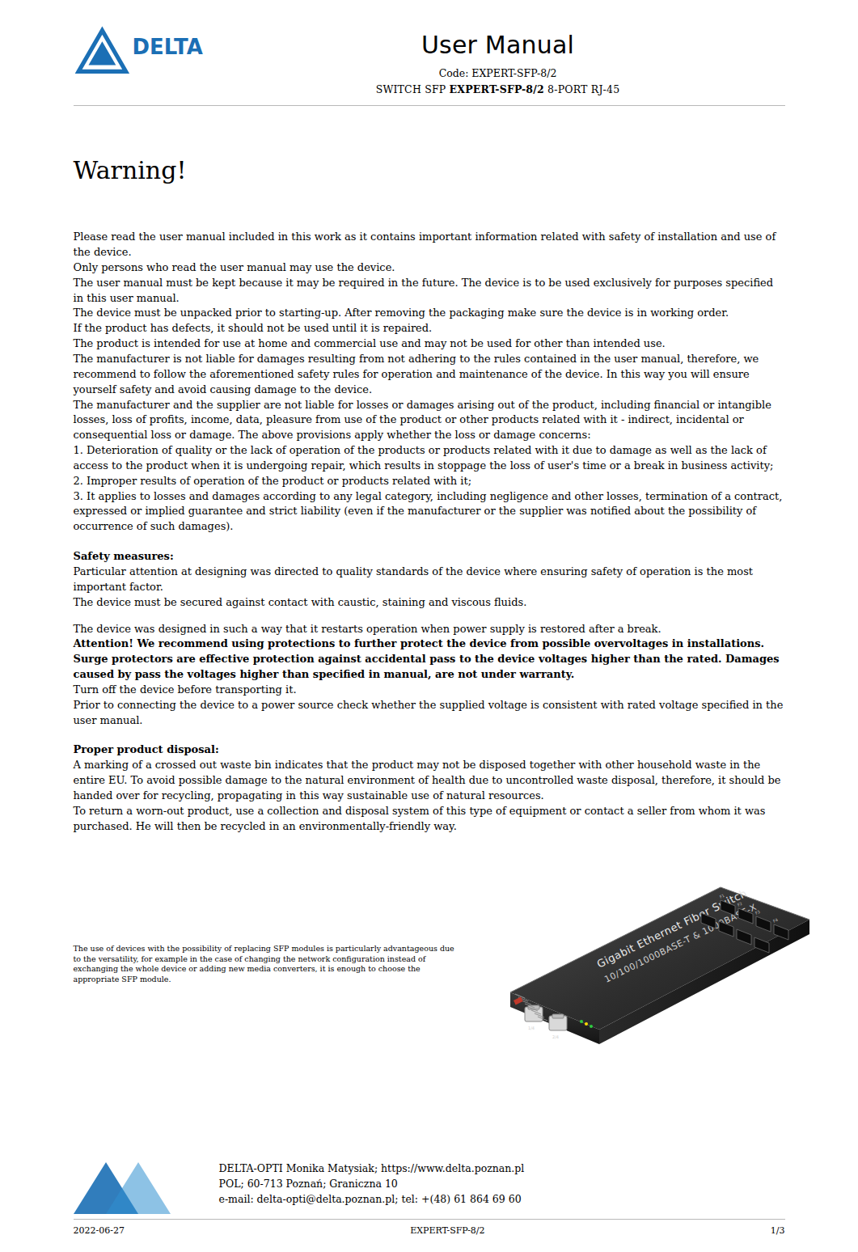DELTA
User Manual
Code: EXPERT-SFP-8/2
SWITCH SFP EXPERT-SFP-8/2 8-PORT RJ-45
Warning!
Please read the user manual included in this work as it contains important information related with safety of installation and use of the device.
Only persons who read the user manual may use the device.
The user manual must be kept because it may be required in the future. The device is to be used exclusively for purposes specified in this user manual.
The device must be unpacked prior to starting-up. After removing the packaging make sure the device is in working order.
If the product has defects, it should not be used until it is repaired.
The product is intended for use at home and commercial use and may not be used for other than intended use.
The manufacturer is not liable for damages resulting from not adhering to the rules contained in the user manual, therefore, we recommend to follow the aforementioned safety rules for operation and maintenance of the device. In this way you will ensure yourself safety and avoid causing damage to the device.
The manufacturer and the supplier are not liable for losses or damages arising out of the product, including financial or intangible losses, loss of profits, income, data, pleasure from use of the product or other products related with it - indirect, incidental or consequential loss or damage. The above provisions apply whether the loss or damage concerns:
1. Deterioration of quality or the lack of operation of the products or products related with it due to damage as well as the lack of access to the product when it is undergoing repair, which results in stoppage the loss of user's time or a break in business activity;
2. Improper results of operation of the product or products related with it;
3. It applies to losses and damages according to any legal category, including negligence and other losses, termination of a contract, expressed or implied guarantee and strict liability (even if the manufacturer or the supplier was notified about the possibility of occurrence of such damages).
Safety measures:
Particular attention at designing was directed to quality standards of the device where ensuring safety of operation is the most important factor.
The device must be secured against contact with caustic, staining and viscous fluids.
The device was designed in such a way that it restarts operation when power supply is restored after a break.
Attention! We recommend using protections to further protect the device from possible overvoltages in installations. Surge protectors are effective protection against accidental pass to the device voltages higher than the rated. Damages caused by pass the voltages higher than specified in manual, are not under warranty.
Turn off the device before transporting it.
Prior to connecting the device to a power source check whether the supplied voltage is consistent with rated voltage specified in the user manual.
Proper product disposal:
A marking of a crossed out waste bin indicates that the product may not be disposed together with other household waste in the entire EU. To avoid possible damage to the natural environment of health due to uncontrolled waste disposal, therefore, it should be handed over for recycling, propagating in this way sustainable use of natural resources.
To return a worn-out product, use a collection and disposal system of this type of equipment or contact a seller from whom it was purchased. He will then be recycled in an environmentally-friendly way.
The use of devices with the possibility of replacing SFP modules is particularly advantageous due to the versatility, for example in the case of changing the network configuration instead of exchanging the whole device or adding new media converters, it is enough to choose the appropriate SFP module.
Gigabit Ethernet Fiber Switch 10/100/1000BASE-T & 1000BASE-X F1 F2 F3 F4 1/4 2/4
DELTA-OPTI Monika Matysiak; https://www.delta.poznan.pl
POL; 60-713 Poznań; Graniczna 10
e-mail: delta-opti@delta.poznan.pl; tel: +(48) 61 864 69 60
2022-06-27
EXPERT-SFP-8/2
1/3